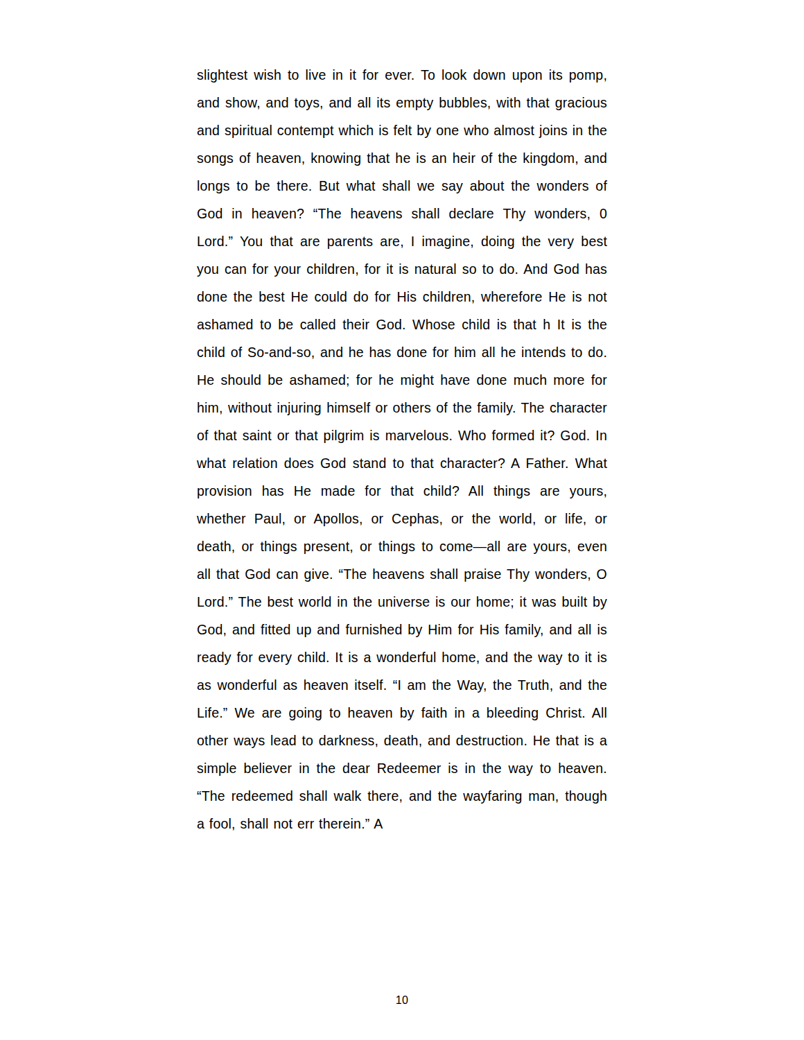slightest wish to live in it for ever. To look down upon its pomp, and show, and toys, and all its empty bubbles, with that gracious and spiritual contempt which is felt by one who almost joins in the songs of heaven, knowing that he is an heir of the kingdom, and longs to be there. But what shall we say about the wonders of God in heaven? “The heavens shall declare Thy wonders, 0 Lord.” You that are parents are, I imagine, doing the very best you can for your children, for it is natural so to do. And God has done the best He could do for His children, wherefore He is not ashamed to be called their God. Whose child is that h It is the child of So-and-so, and he has done for him all he intends to do. He should be ashamed; for he might have done much more for him, without injuring himself or others of the family. The character of that saint or that pilgrim is marvelous. Who formed it? God. In what relation does God stand to that character? A Father. What provision has He made for that child? All things are yours, whether Paul, or Apollos, or Cephas, or the world, or life, or death, or things present, or things to come—all are yours, even all that God can give. “The heavens shall praise Thy wonders, O Lord.” The best world in the universe is our home; it was built by God, and fitted up and furnished by Him for His family, and all is ready for every child. It is a wonderful home, and the way to it is as wonderful as heaven itself. “I am the Way, the Truth, and the Life.” We are going to heaven by faith in a bleeding Christ. All other ways lead to darkness, death, and destruction. He that is a simple believer in the dear Redeemer is in the way to heaven. “The redeemed shall walk there, and the wayfaring man, though a fool, shall not err therein.” A
10